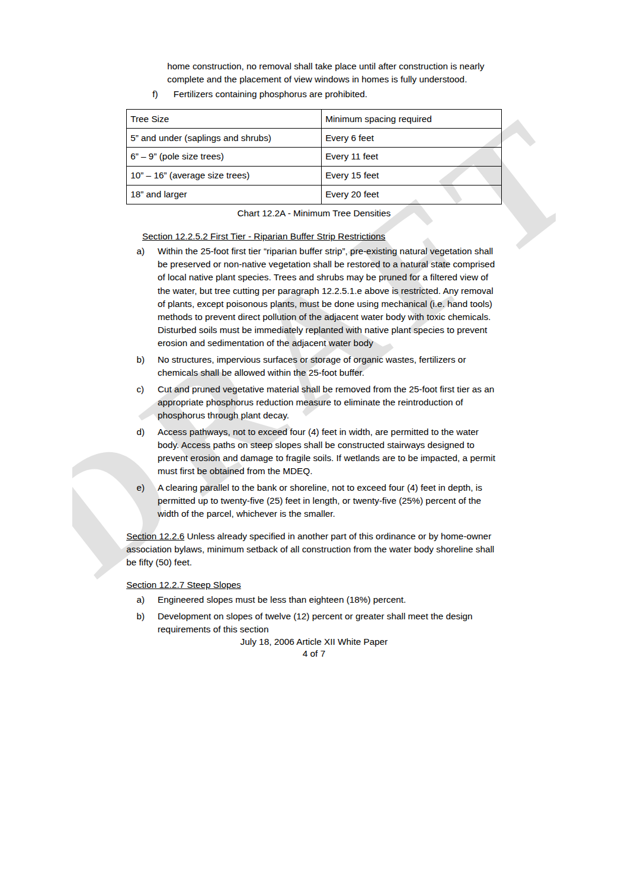DRAFT
home construction, no removal shall take place until after construction is nearly complete and the placement of view windows in homes is fully understood.
f) Fertilizers containing phosphorus are prohibited.
| Tree Size | Minimum spacing required |
| 5” and under (saplings and shrubs) | Every 6 feet |
| 6” – 9” (pole size trees) | Every 11 feet |
| 10” – 16” (average size trees) | Every 15 feet |
| 18” and larger | Every 20 feet |
Chart 12.2A - Minimum Tree Densities
Section 12.2.5.2 First Tier - Riparian Buffer Strip Restrictions
a) Within the 25-foot first tier “riparian buffer strip”, pre-existing natural vegetation shall be preserved or non-native vegetation shall be restored to a natural state comprised of local native plant species. Trees and shrubs may be pruned for a filtered view of the water, but tree cutting per paragraph 12.2.5.1.e above is restricted. Any removal of plants, except poisonous plants, must be done using mechanical (i.e. hand tools) methods to prevent direct pollution of the adjacent water body with toxic chemicals. Disturbed soils must be immediately replanted with native plant species to prevent erosion and sedimentation of the adjacent water body
b) No structures, impervious surfaces or storage of organic wastes, fertilizers or chemicals shall be allowed within the 25-foot buffer.
c) Cut and pruned vegetative material shall be removed from the 25-foot first tier as an appropriate phosphorus reduction measure to eliminate the reintroduction of phosphorus through plant decay.
d) Access pathways, not to exceed four (4) feet in width, are permitted to the water body. Access paths on steep slopes shall be constructed stairways designed to prevent erosion and damage to fragile soils. If wetlands are to be impacted, a permit must first be obtained from the MDEQ.
e) A clearing parallel to the bank or shoreline, not to exceed four (4) feet in depth, is permitted up to twenty-five (25) feet in length, or twenty-five (25%) percent of the width of the parcel, whichever is the smaller.
Section 12.2.6 Unless already specified in another part of this ordinance or by home-owner association bylaws, minimum setback of all construction from the water body shoreline shall be fifty (50) feet.
Section 12.2.7 Steep Slopes
a) Engineered slopes must be less than eighteen (18%) percent.
b) Development on slopes of twelve (12) percent or greater shall meet the design requirements of this section
July 18, 2006 Article XII White Paper
4 of 7